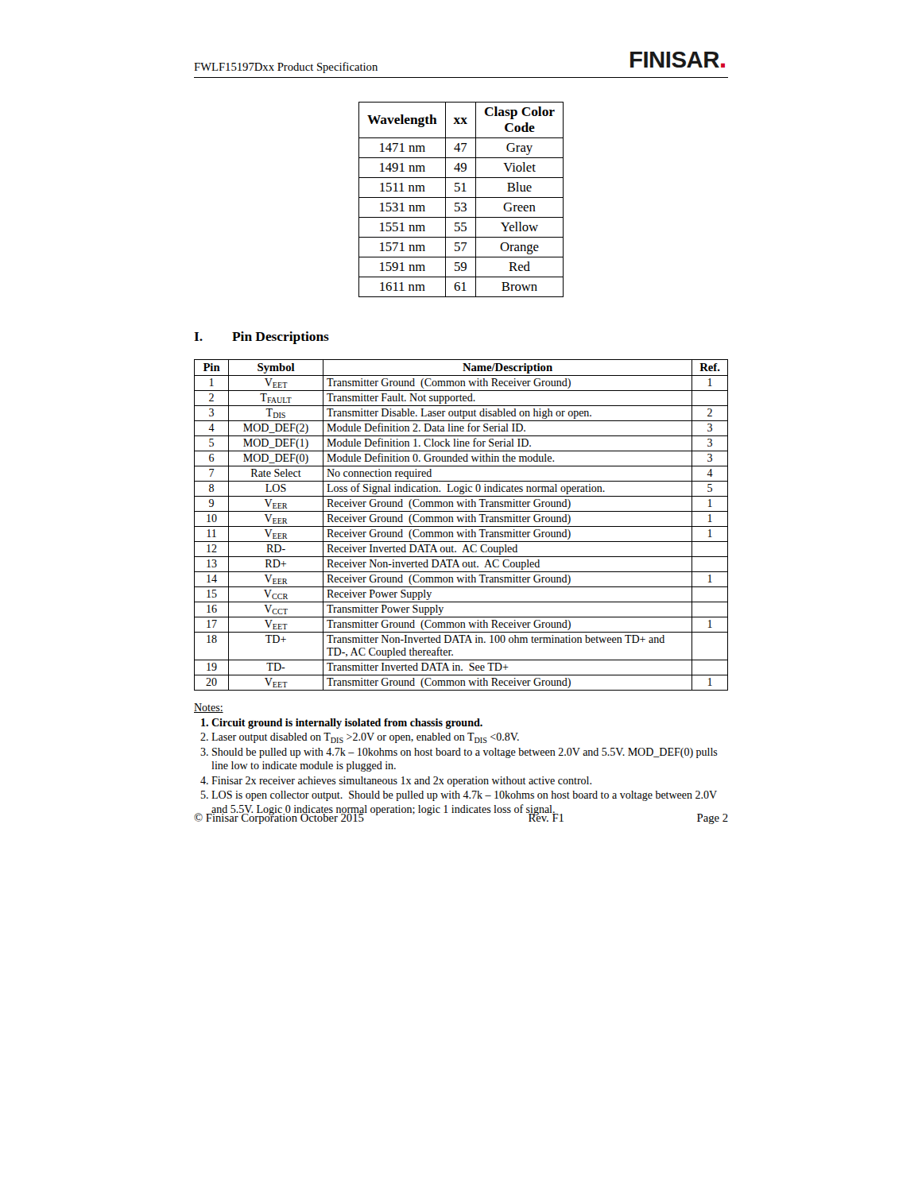FWLF15197Dxx Product Specification
FINISAR.
| Wavelength | xx | Clasp Color Code |
| --- | --- | --- |
| 1471 nm | 47 | Gray |
| 1491 nm | 49 | Violet |
| 1511 nm | 51 | Blue |
| 1531 nm | 53 | Green |
| 1551 nm | 55 | Yellow |
| 1571 nm | 57 | Orange |
| 1591 nm | 59 | Red |
| 1611 nm | 61 | Brown |
I. Pin Descriptions
| Pin | Symbol | Name/Description | Ref. |
| --- | --- | --- | --- |
| 1 | V EET | Transmitter Ground (Common with Receiver Ground) | 1 |
| 2 | T FAULT | Transmitter Fault. Not supported. | |
| 3 | T DIS | Transmitter Disable. Laser output disabled on high or open. | 2 |
| 4 | MOD_DEF(2) | Module Definition 2. Data line for Serial ID. | 3 |
| 5 | MOD_DEF(1) | Module Definition 1. Clock line for Serial ID. | 3 |
| 6 | MOD_DEF(0) | Module Definition 0. Grounded within the module. | 3 |
| 7 | Rate Select | No connection required | 4 |
| 8 | LOS | Loss of Signal indication. Logic 0 indicates normal operation. | 5 |
| 9 | V EER | Receiver Ground (Common with Transmitter Ground) | 1 |
| 10 | V EER | Receiver Ground (Common with Transmitter Ground) | 1 |
| 11 | V EER | Receiver Ground (Common with Transmitter Ground) | 1 |
| 12 | RD- | Receiver Inverted DATA out. AC Coupled | |
| 13 | RD+ | Receiver Non-inverted DATA out. AC Coupled | |
| 14 | V EER | Receiver Ground (Common with Transmitter Ground) | 1 |
| 15 | V CCR | Receiver Power Supply | |
| 16 | V CCT | Transmitter Power Supply | |
| 17 | V EET | Transmitter Ground (Common with Receiver Ground) | 1 |
| 18 | TD+ | Transmitter Non-Inverted DATA in. 100 ohm termination between TD+ and TD-, AC Coupled thereafter. | |
| 19 | TD- | Transmitter Inverted DATA in. See TD+ | |
| 20 | V EET | Transmitter Ground (Common with Receiver Ground) | 1 |
Notes:
Circuit ground is internally isolated from chassis ground.
Laser output disabled on TDIS >2.0V or open, enabled on TDIS <0.8V.
Should be pulled up with 4.7k – 10kohms on host board to a voltage between 2.0V and 5.5V. MOD_DEF(0) pulls line low to indicate module is plugged in.
Finisar 2x receiver achieves simultaneous 1x and 2x operation without active control.
LOS is open collector output. Should be pulled up with 4.7k – 10kohms on host board to a voltage between 2.0V and 5.5V. Logic 0 indicates normal operation; logic 1 indicates loss of signal.
© Finisar Corporation October 2015
Rev. F1
Page 2